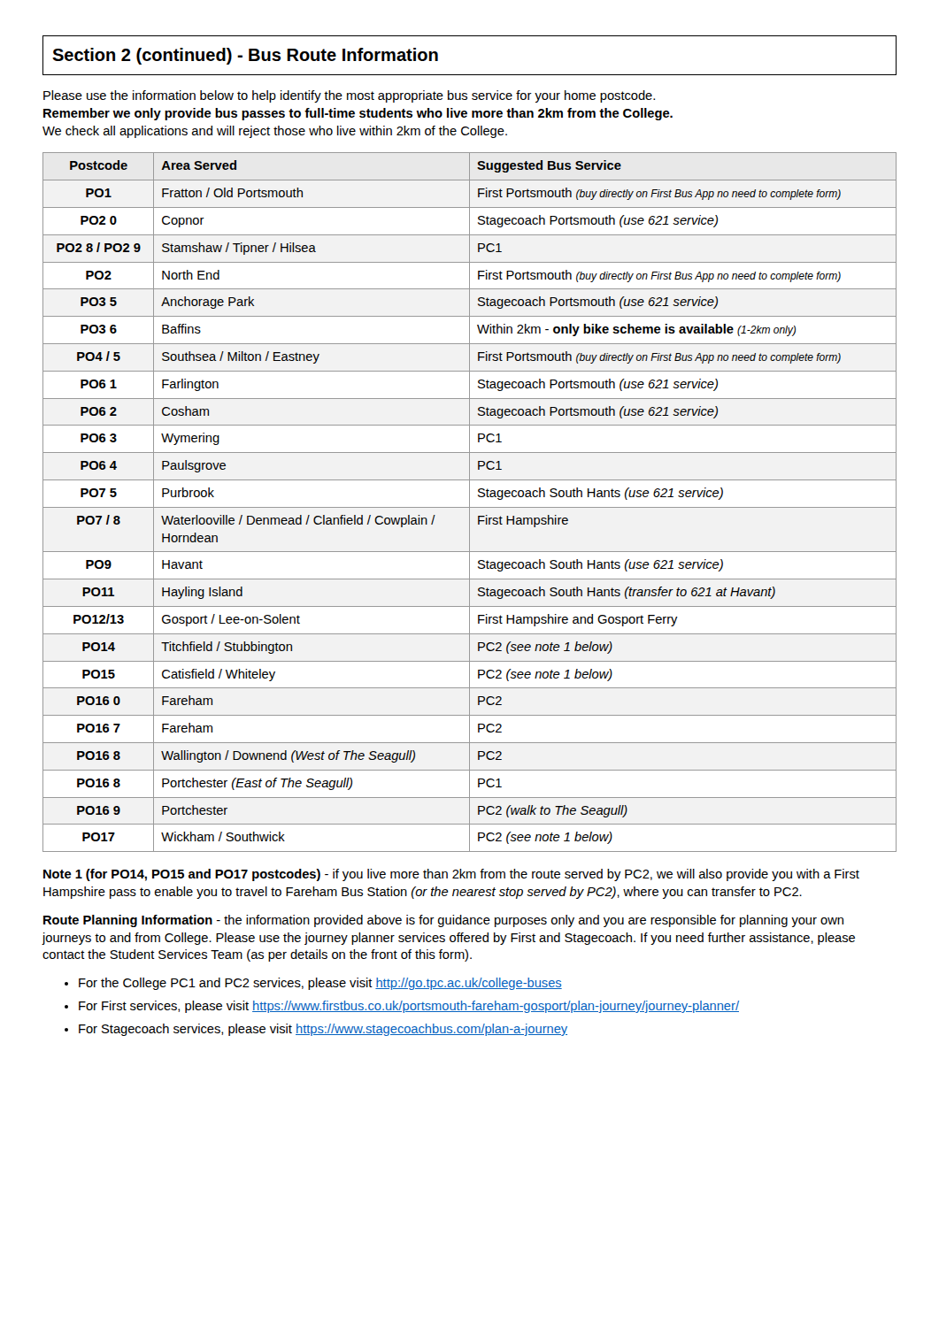Section 2 (continued) - Bus Route Information
Please use the information below to help identify the most appropriate bus service for your home postcode.
Remember we only provide bus passes to full-time students who live more than 2km from the College.
We check all applications and will reject those who live within 2km of the College.
| Postcode | Area Served | Suggested Bus Service |
| --- | --- | --- |
| PO1 | Fratton / Old Portsmouth | First Portsmouth (buy directly on First Bus App no need to complete form) |
| PO2 0 | Copnor | Stagecoach Portsmouth (use 621 service) |
| PO2 8 / PO2 9 | Stamshaw / Tipner / Hilsea | PC1 |
| PO2 | North End | First Portsmouth (buy directly on First Bus App no need to complete form) |
| PO3 5 | Anchorage Park | Stagecoach Portsmouth (use 621 service) |
| PO3 6 | Baffins | Within 2km - only bike scheme is available (1-2km only) |
| PO4 / 5 | Southsea / Milton / Eastney | First Portsmouth (buy directly on First Bus App no need to complete form) |
| PO6 1 | Farlington | Stagecoach Portsmouth (use 621 service) |
| PO6 2 | Cosham | Stagecoach Portsmouth (use 621 service) |
| PO6 3 | Wymering | PC1 |
| PO6 4 | Paulsgrove | PC1 |
| PO7 5 | Purbrook | Stagecoach South Hants (use 621 service) |
| PO7 / 8 | Waterlooville / Denmead / Clanfield / Cowplain / Horndean | First Hampshire |
| PO9 | Havant | Stagecoach South Hants (use 621 service) |
| PO11 | Hayling Island | Stagecoach South Hants (transfer to 621 at Havant) |
| PO12/13 | Gosport / Lee-on-Solent | First Hampshire and Gosport Ferry |
| PO14 | Titchfield / Stubbington | PC2 (see note 1 below) |
| PO15 | Catisfield / Whiteley | PC2 (see note 1 below) |
| PO16 0 | Fareham | PC2 |
| PO16 7 | Fareham | PC2 |
| PO16 8 | Wallington / Downend (West of The Seagull) | PC2 |
| PO16 8 | Portchester (East of The Seagull) | PC1 |
| PO16 9 | Portchester | PC2 (walk to The Seagull) |
| PO17 | Wickham / Southwick | PC2 (see note 1 below) |
Note 1 (for PO14, PO15 and PO17 postcodes) - if you live more than 2km from the route served by PC2, we will also provide you with a First Hampshire pass to enable you to travel to Fareham Bus Station (or the nearest stop served by PC2), where you can transfer to PC2.
Route Planning Information - the information provided above is for guidance purposes only and you are responsible for planning your own journeys to and from College. Please use the journey planner services offered by First and Stagecoach. If you need further assistance, please contact the Student Services Team (as per details on the front of this form).
For the College PC1 and PC2 services, please visit http://go.tpc.ac.uk/college-buses
For First services, please visit https://www.firstbus.co.uk/portsmouth-fareham-gosport/plan-journey/journey-planner/
For Stagecoach services, please visit https://www.stagecoachbus.com/plan-a-journey